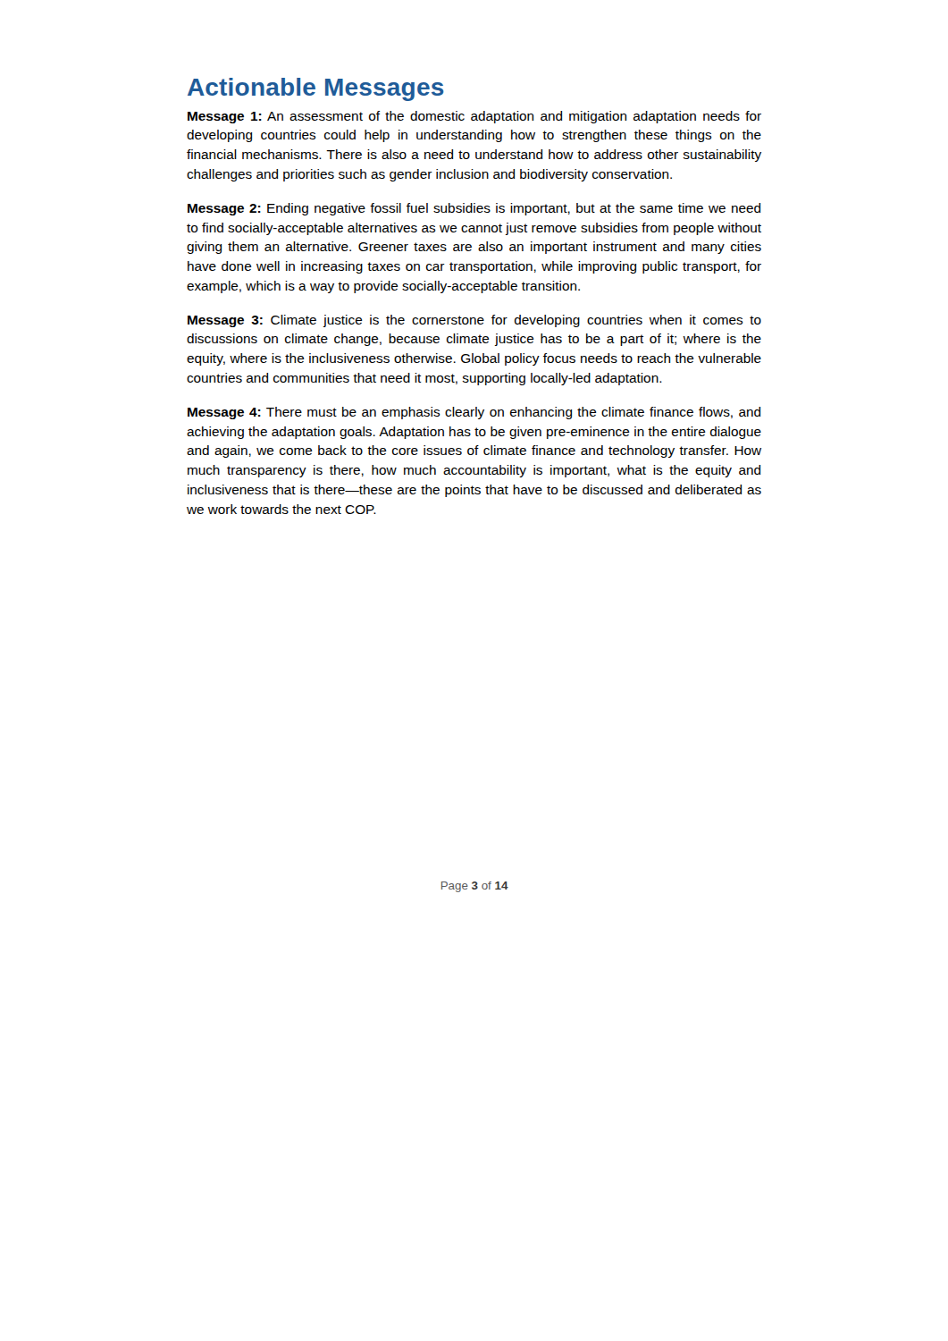Actionable Messages
Message 1: An assessment of the domestic adaptation and mitigation adaptation needs for developing countries could help in understanding how to strengthen these things on the financial mechanisms. There is also a need to understand how to address other sustainability challenges and priorities such as gender inclusion and biodiversity conservation.
Message 2: Ending negative fossil fuel subsidies is important, but at the same time we need to find socially-acceptable alternatives as we cannot just remove subsidies from people without giving them an alternative. Greener taxes are also an important instrument and many cities have done well in increasing taxes on car transportation, while improving public transport, for example, which is a way to provide socially-acceptable transition.
Message 3: Climate justice is the cornerstone for developing countries when it comes to discussions on climate change, because climate justice has to be a part of it; where is the equity, where is the inclusiveness otherwise. Global policy focus needs to reach the vulnerable countries and communities that need it most, supporting locally-led adaptation.
Message 4: There must be an emphasis clearly on enhancing the climate finance flows, and achieving the adaptation goals. Adaptation has to be given pre-eminence in the entire dialogue and again, we come back to the core issues of climate finance and technology transfer. How much transparency is there, how much accountability is important, what is the equity and inclusiveness that is there—these are the points that have to be discussed and deliberated as we work towards the next COP.
Page 3 of 14